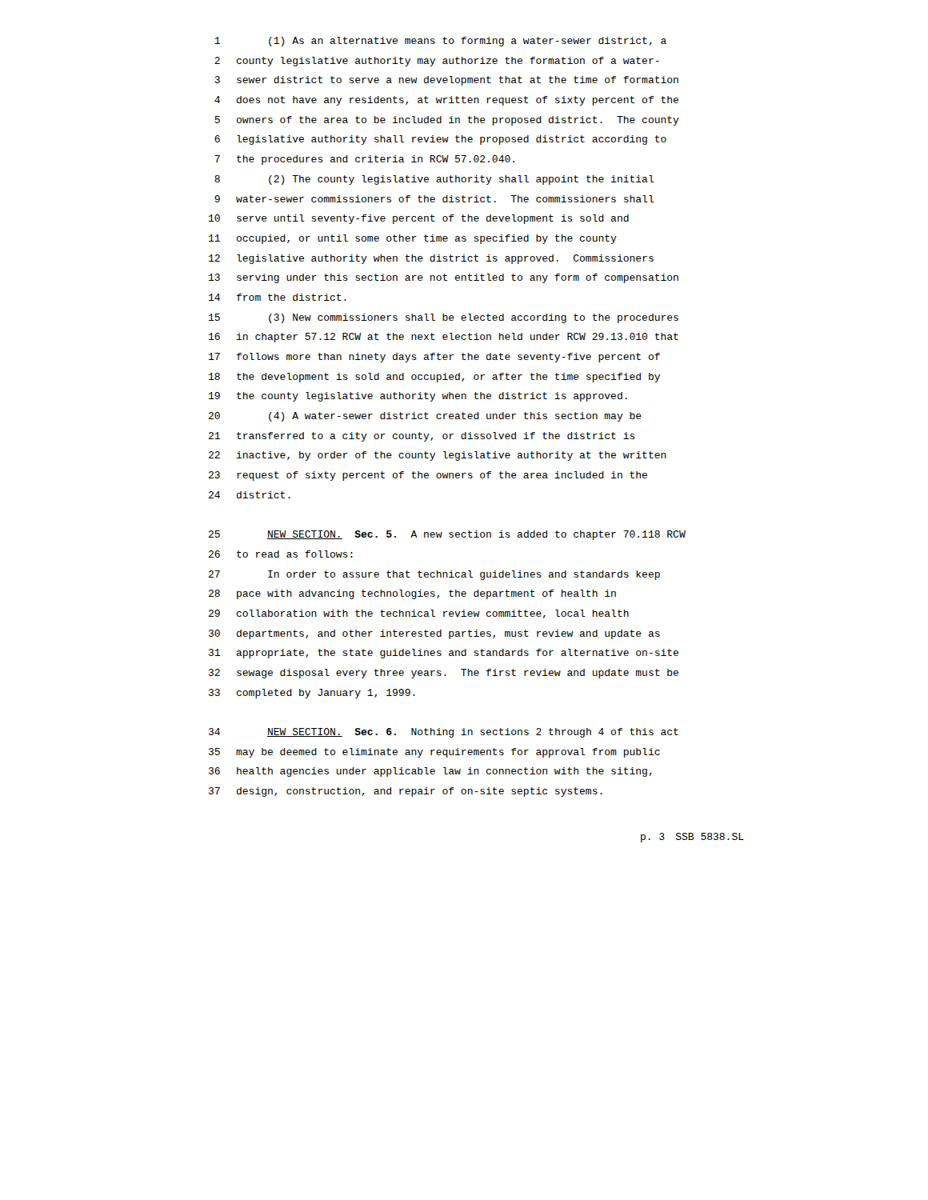1
(1) As an alternative means to forming a water-sewer district, a
2
county legislative authority may authorize the formation of a water-
3
sewer district to serve a new development that at the time of formation
4
does not have any residents, at written request of sixty percent of the
5
owners of the area to be included in the proposed district. The county
6
legislative authority shall review the proposed district according to
7
the procedures and criteria in RCW 57.02.040.
8
(2) The county legislative authority shall appoint the initial
9
water-sewer commissioners of the district. The commissioners shall
10
serve until seventy-five percent of the development is sold and
11
occupied, or until some other time as specified by the county
12
legislative authority when the district is approved. Commissioners
13
serving under this section are not entitled to any form of compensation
14
from the district.
15
(3) New commissioners shall be elected according to the procedures
16
in chapter 57.12 RCW at the next election held under RCW 29.13.010 that
17
follows more than ninety days after the date seventy-five percent of
18
the development is sold and occupied, or after the time specified by
19
the county legislative authority when the district is approved.
20
(4) A water-sewer district created under this section may be
21
transferred to a city or county, or dissolved if the district is
22
inactive, by order of the county legislative authority at the written
23
request of sixty percent of the owners of the area included in the
24
district.
25
NEW SECTION. Sec. 5. A new section is added to chapter 70.118 RCW
26
to read as follows:
27
In order to assure that technical guidelines and standards keep
28
pace with advancing technologies, the department of health in
29
collaboration with the technical review committee, local health
30
departments, and other interested parties, must review and update as
31
appropriate, the state guidelines and standards for alternative on-site
32
sewage disposal every three years. The first review and update must be
33
completed by January 1, 1999.
34
NEW SECTION. Sec. 6. Nothing in sections 2 through 4 of this act
35
may be deemed to eliminate any requirements for approval from public
36
health agencies under applicable law in connection with the siting,
37
design, construction, and repair of on-site septic systems.
p. 3
SSB 5838.SL